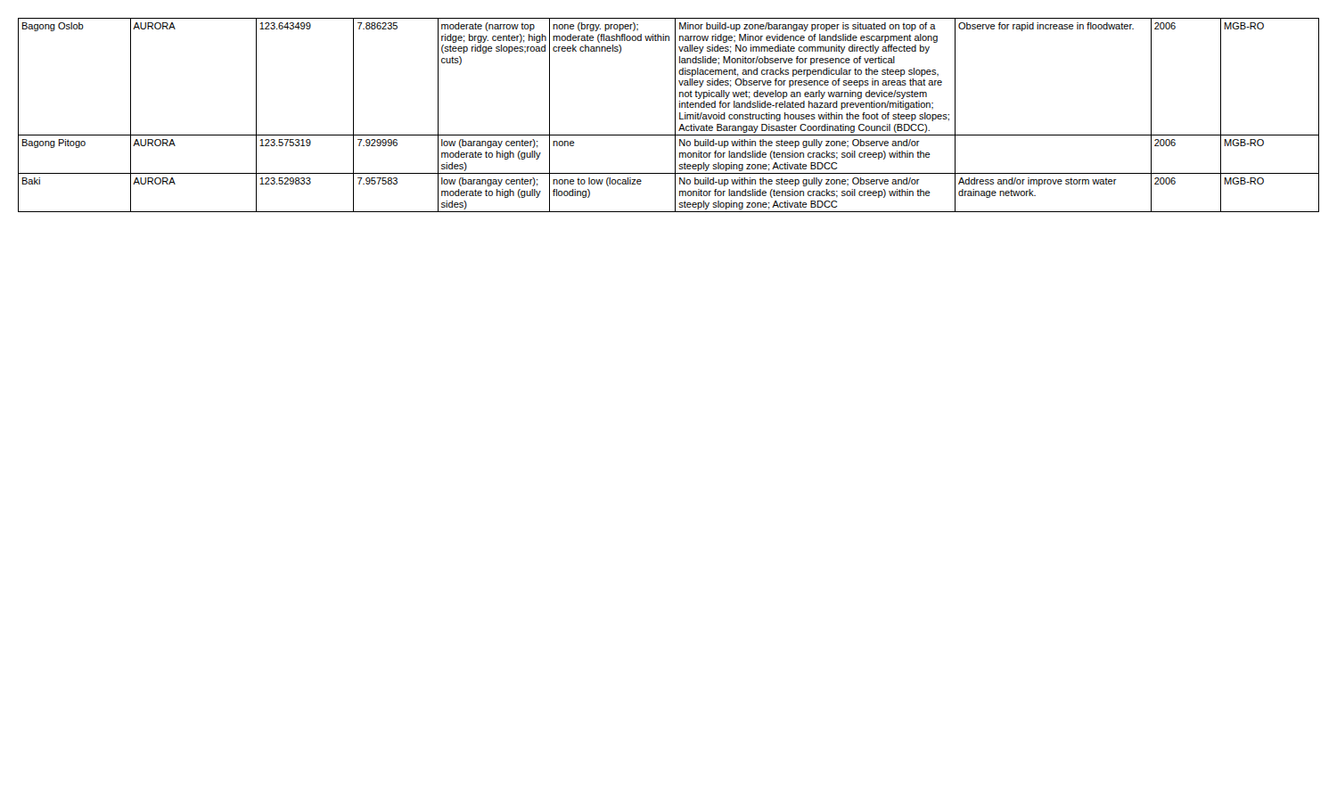| Bagong Oslob | AURORA | 123.643499 | 7.886235 | moderate (narrow top ridge; brgy. center); high (steep ridge slopes;road cuts) | none (brgy. proper); moderate (flashflood within creek channels) | Minor build-up zone/barangay proper is situated on top of a narrow ridge; Minor evidence of landslide escarpment along valley sides; No immediate community directly affected by landslide; Monitor/observe for presence of vertical displacement, and cracks perpendicular to the steep slopes, valley sides; Observe for presence of seeps in areas that are not typically wet; develop an early warning device/system intended for landslide-related hazard prevention/mitigation; Limit/avoid constructing houses within the foot of steep slopes; Activate Barangay Disaster Coordinating Council (BDCC). | Observe for rapid increase in floodwater. | 2006 | MGB-RO |
| Bagong Pitogo | AURORA | 123.575319 | 7.929996 | low (barangay center); moderate to high (gully sides) | none | No build-up within the steep gully zone; Observe and/or monitor for landslide (tension cracks; soil creep) within the steeply sloping zone; Activate BDCC | | 2006 | MGB-RO |
| Baki | AURORA | 123.529833 | 7.957583 | low (barangay center); moderate to high (gully sides) | none to low (localize flooding) | No build-up within the steep gully zone; Observe and/or monitor for landslide (tension cracks; soil creep) within the steeply sloping zone; Activate BDCC | Address and/or improve storm water drainage network. | 2006 | MGB-RO |